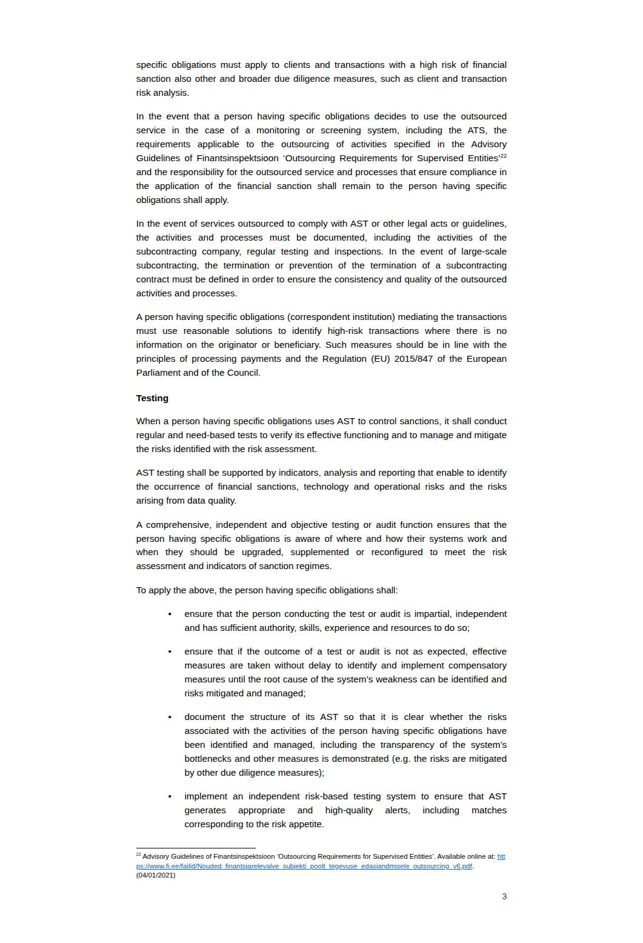specific obligations must apply to clients and transactions with a high risk of financial sanction also other and broader due diligence measures, such as client and transaction risk analysis.
In the event that a person having specific obligations decides to use the outsourced service in the case of a monitoring or screening system, including the ATS, the requirements applicable to the outsourcing of activities specified in the Advisory Guidelines of Finantsinspektsioon ‘Outsourcing Requirements for Supervised Entities’22 and the responsibility for the outsourced service and processes that ensure compliance in the application of the financial sanction shall remain to the person having specific obligations shall apply.
In the event of services outsourced to comply with AST or other legal acts or guidelines, the activities and processes must be documented, including the activities of the subcontracting company, regular testing and inspections. In the event of large-scale subcontracting, the termination or prevention of the termination of a subcontracting contract must be defined in order to ensure the consistency and quality of the outsourced activities and processes.
A person having specific obligations (correspondent institution) mediating the transactions must use reasonable solutions to identify high-risk transactions where there is no information on the originator or beneficiary. Such measures should be in line with the principles of processing payments and the Regulation (EU) 2015/847 of the European Parliament and of the Council.
Testing
When a person having specific obligations uses AST to control sanctions, it shall conduct regular and need-based tests to verify its effective functioning and to manage and mitigate the risks identified with the risk assessment.
AST testing shall be supported by indicators, analysis and reporting that enable to identify the occurrence of financial sanctions, technology and operational risks and the risks arising from data quality.
A comprehensive, independent and objective testing or audit function ensures that the person having specific obligations is aware of where and how their systems work and when they should be upgraded, supplemented or reconfigured to meet the risk assessment and indicators of sanction regimes.
To apply the above, the person having specific obligations shall:
ensure that the person conducting the test or audit is impartial, independent and has sufficient authority, skills, experience and resources to do so;
ensure that if the outcome of a test or audit is not as expected, effective measures are taken without delay to identify and implement compensatory measures until the root cause of the system’s weakness can be identified and risks mitigated and managed;
document the structure of its AST so that it is clear whether the risks associated with the activities of the person having specific obligations have been identified and managed, including the transparency of the system’s bottlenecks and other measures is demonstrated (e.g. the risks are mitigated by other due diligence measures);
implement an independent risk-based testing system to ensure that AST generates appropriate and high-quality alerts, including matches corresponding to the risk appetite.
22 Advisory Guidelines of Finantsinspektsioon ‘Outsourcing Requirements for Supervised Entities’. Available online at: https://www.fi.ee/failid/Nouded_finantsjarelevalve_subjekti_poolt_tegevuse_edasiandmisele_outsourcing_v6.pdf. (04/01/2021)
3